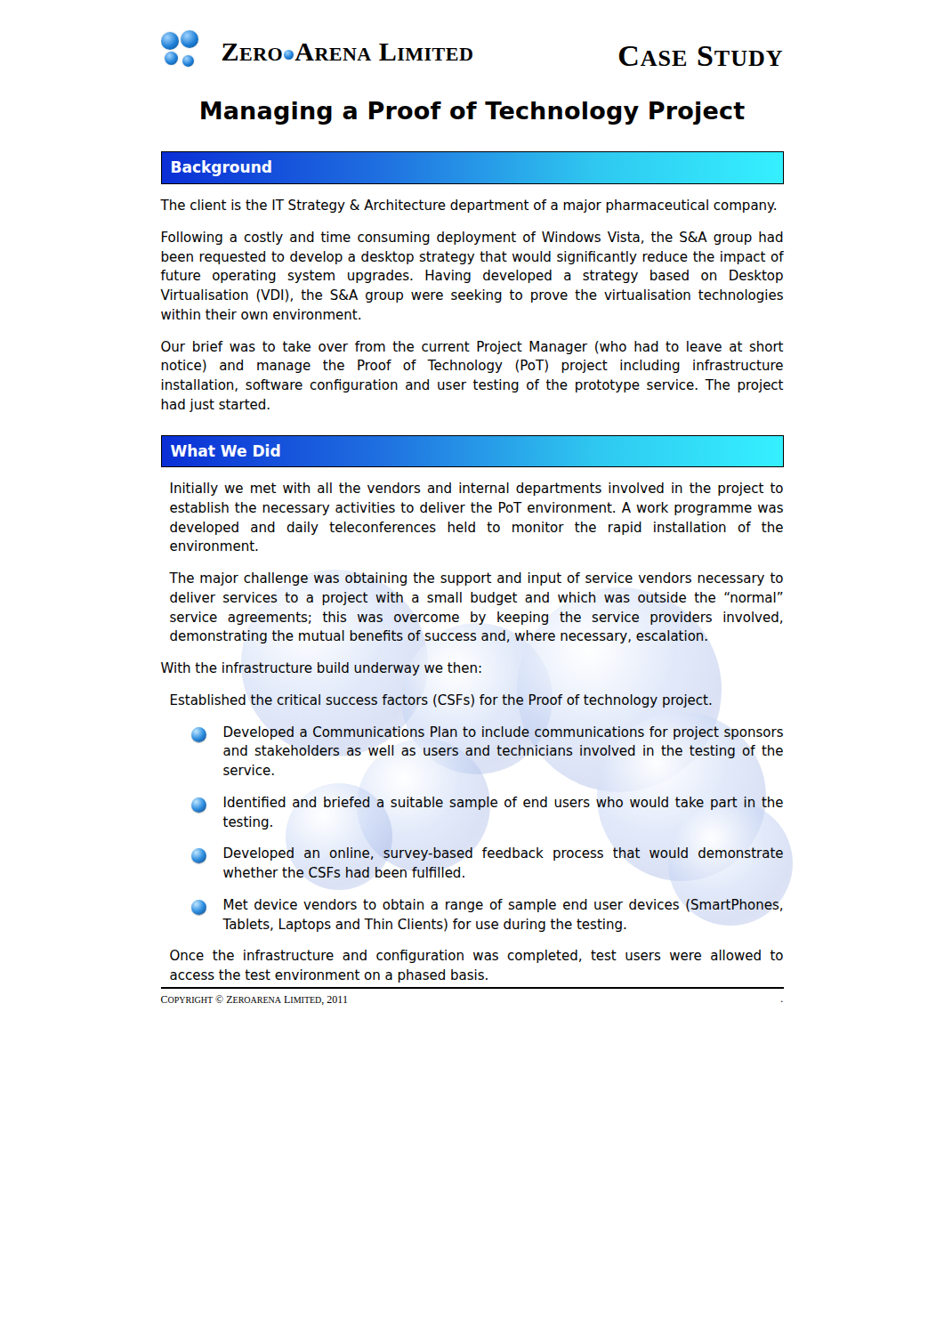ZERO ARENA LIMITED
CASE STUDY
Managing a Proof of Technology Project
Background
The client is the IT Strategy & Architecture department of a major pharmaceutical company.
Following a costly and time consuming deployment of Windows Vista, the S&A group had been requested to develop a desktop strategy that would significantly reduce the impact of future operating system upgrades. Having developed a strategy based on Desktop Virtualisation (VDI), the S&A group were seeking to prove the virtualisation technologies within their own environment.
Our brief was to take over from the current Project Manager (who had to leave at short notice) and manage the Proof of Technology (PoT) project including infrastructure installation, software configuration and user testing of the prototype service. The project had just started.
What We Did
Initially we met with all the vendors and internal departments involved in the project to establish the necessary activities to deliver the PoT environment. A work programme was developed and daily teleconferences held to monitor the rapid installation of the environment.
The major challenge was obtaining the support and input of service vendors necessary to deliver services to a project with a small budget and which was outside the “normal” service agreements; this was overcome by keeping the service providers involved, demonstrating the mutual benefits of success and, where necessary, escalation.
With the infrastructure build underway we then:
Established the critical success factors (CSFs) for the Proof of technology project.
Developed a Communications Plan to include communications for project sponsors and stakeholders as well as users and technicians involved in the testing of the service.
Identified and briefed a suitable sample of end users who would take part in the testing.
Developed an online, survey-based feedback process that would demonstrate whether the CSFs had been fulfilled.
Met device vendors to obtain a range of sample end user devices (SmartPhones, Tablets, Laptops and Thin Clients) for use during the testing.
Once the infrastructure and configuration was completed, test users were allowed to access the test environment on a phased basis.
. COPYRIGHT © ZEROARENA LIMITED, 2011